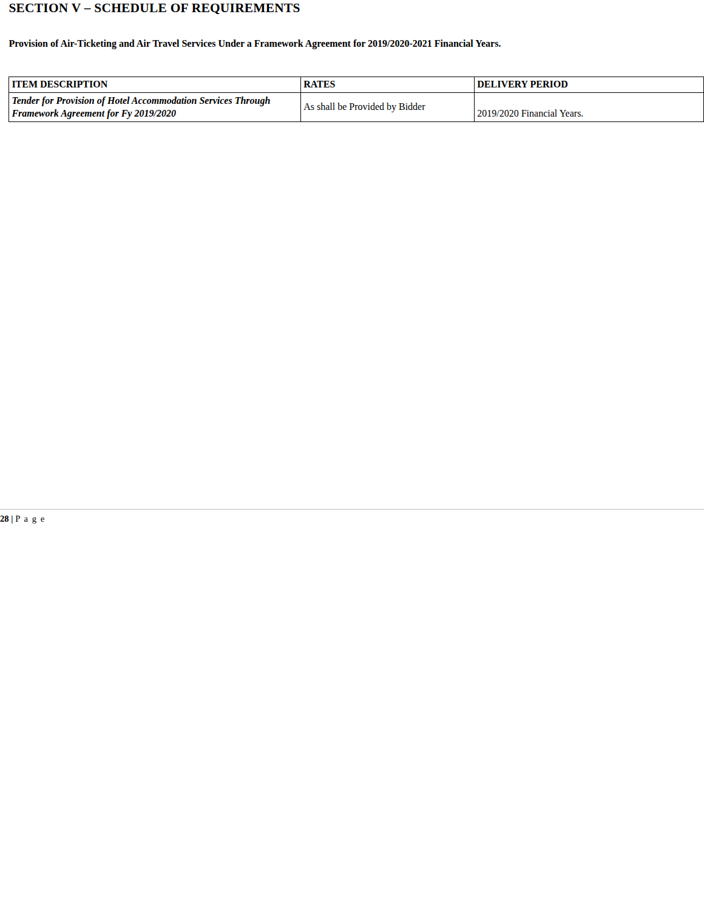SECTION V – SCHEDULE OF REQUIREMENTS
Provision of Air-Ticketing and Air Travel Services Under a Framework Agreement for 2019/2020-2021 Financial Years.
| ITEM DESCRIPTION | RATES | DELIVERY PERIOD |
| --- | --- | --- |
| Tender for Provision of Hotel Accommodation Services Through Framework Agreement for Fy 2019/2020 | As shall be Provided by Bidder | 2019/2020 Financial Years. |
28 | P a g e